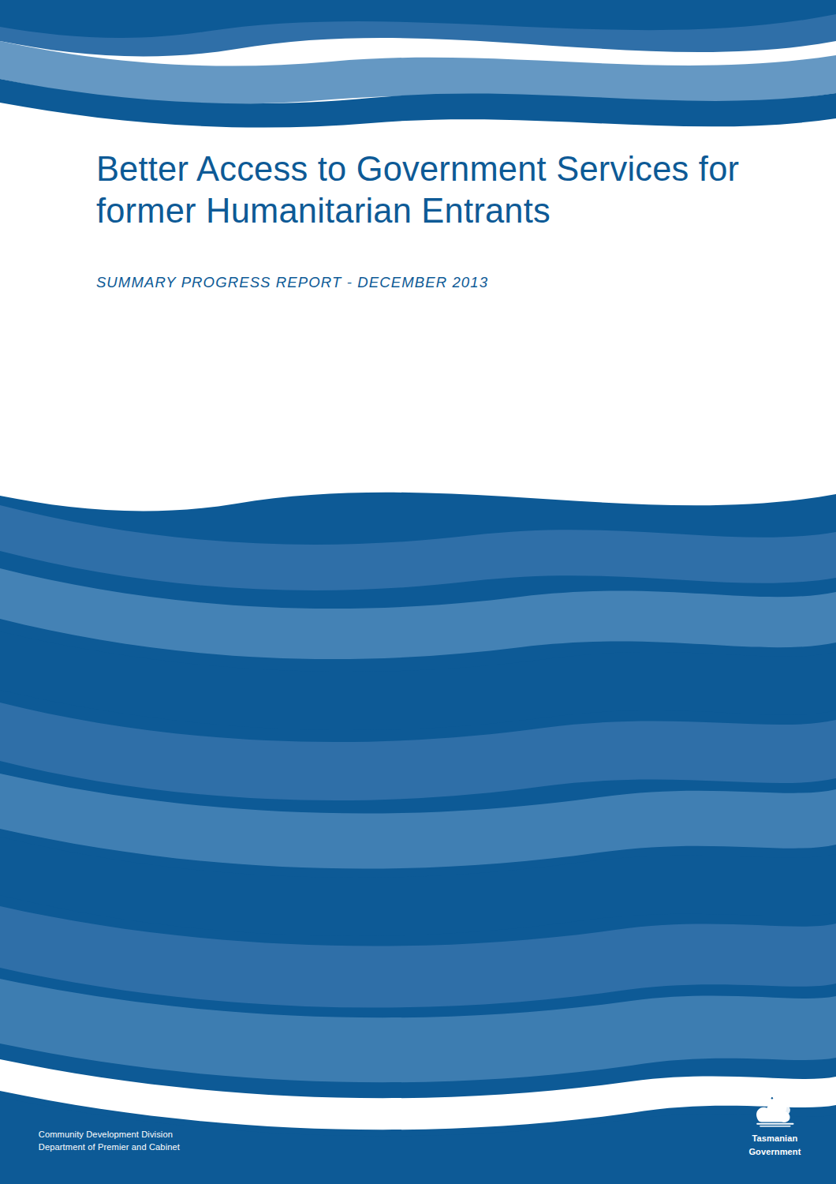Better Access to Government Services for former Humanitarian Entrants
SUMMARY PROGRESS REPORT - DECEMBER 2013
Community Development Division
Department of Premier and Cabinet
Tasmanian
Government